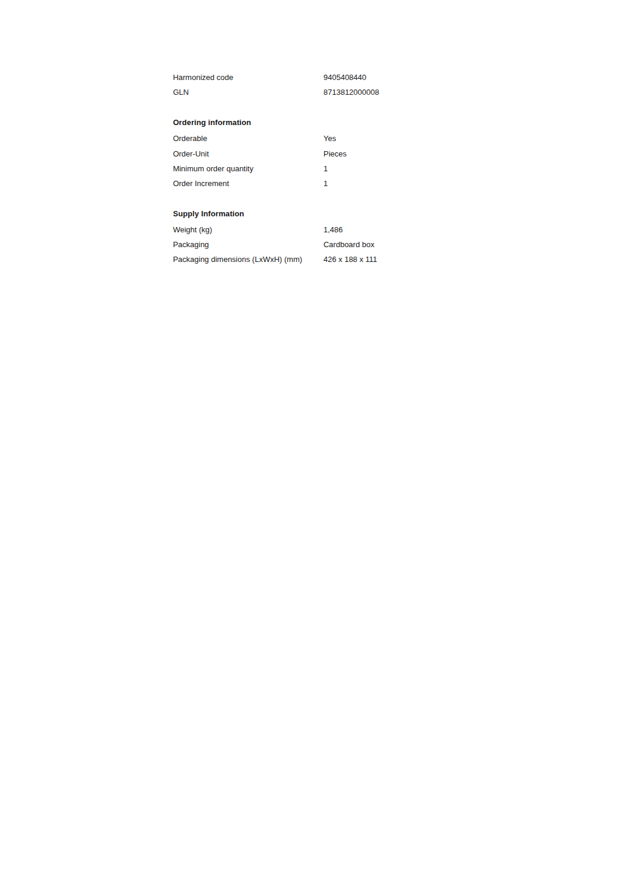| Harmonized code | 9405408440 |
| GLN | 8713812000008 |
Ordering information
| Orderable | Yes |
| Order-Unit | Pieces |
| Minimum order quantity | 1 |
| Order Increment | 1 |
Supply Information
| Weight (kg) | 1,486 |
| Packaging | Cardboard box |
| Packaging dimensions (LxWxH) (mm) | 426 x 188 x 111 |